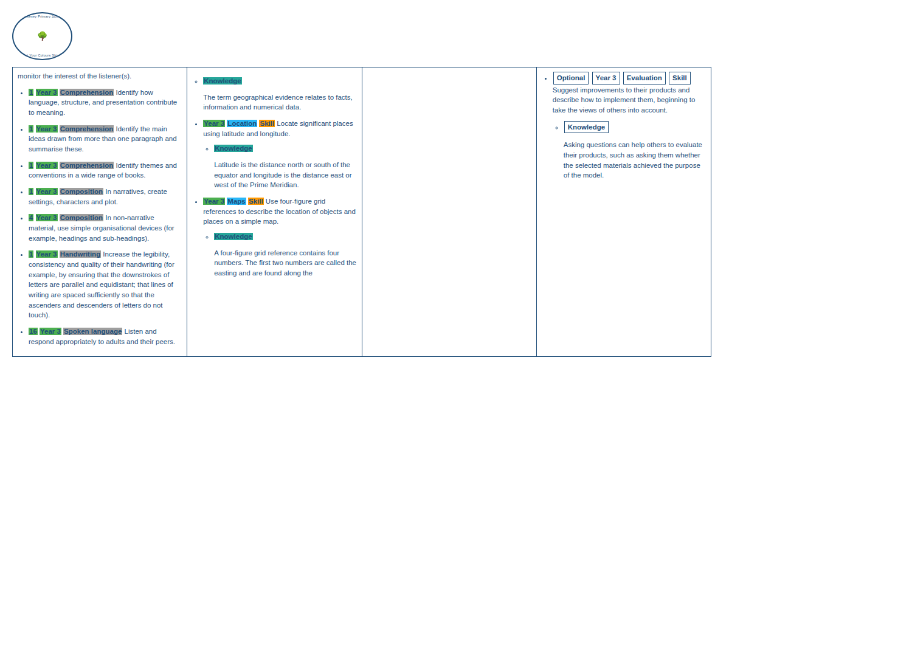Blakeney Primary School
🌳
Let Your Colours Shine
| monitor the interest of the listener(s). 1 Year 3 Comprehension Identify how language, structure, and presentation contribute to meaning. 1 Year 3 Comprehension Identify the main ideas drawn from more than one paragraph and summarise these. 1 Year 3 Comprehension Identify themes and conventions in a wide range of books. 1 Year 3 Composition In narratives, create settings, characters and plot. 4 Year 3 Composition In non-narrative material, use simple organisational devices (for example, headings and sub-headings). 1 Year 3 Handwriting Increase the legibility, consistency and quality of their handwriting (for example, by ensuring that the downstrokes of letters are parallel and equidistant; that lines of writing are spaced sufficiently so that the ascenders and descenders of letters do not touch). 16 Year 3 Spoken language Listen and respond appropriately to adults and their peers. | Knowledge The term geographical evidence relates to facts, information and numerical data. Year 3 Location Skill Locate significant places using latitude and longitude. Knowledge Latitude is the distance north or south of the equator and longitude is the distance east or west of the Prime Meridian. Year 3 Maps Skill Use four-figure grid references to describe the location of objects and places on a simple map. Knowledge A four-figure grid reference contains four numbers. The first two numbers are called the easting and are found along the | | Optional Year 3 Evaluation Skill Suggest improvements to their products and describe how to implement them, beginning to take the views of others into account. Knowledge Asking questions can help others to evaluate their products, such as asking them whether the selected materials achieved the purpose of the model. |